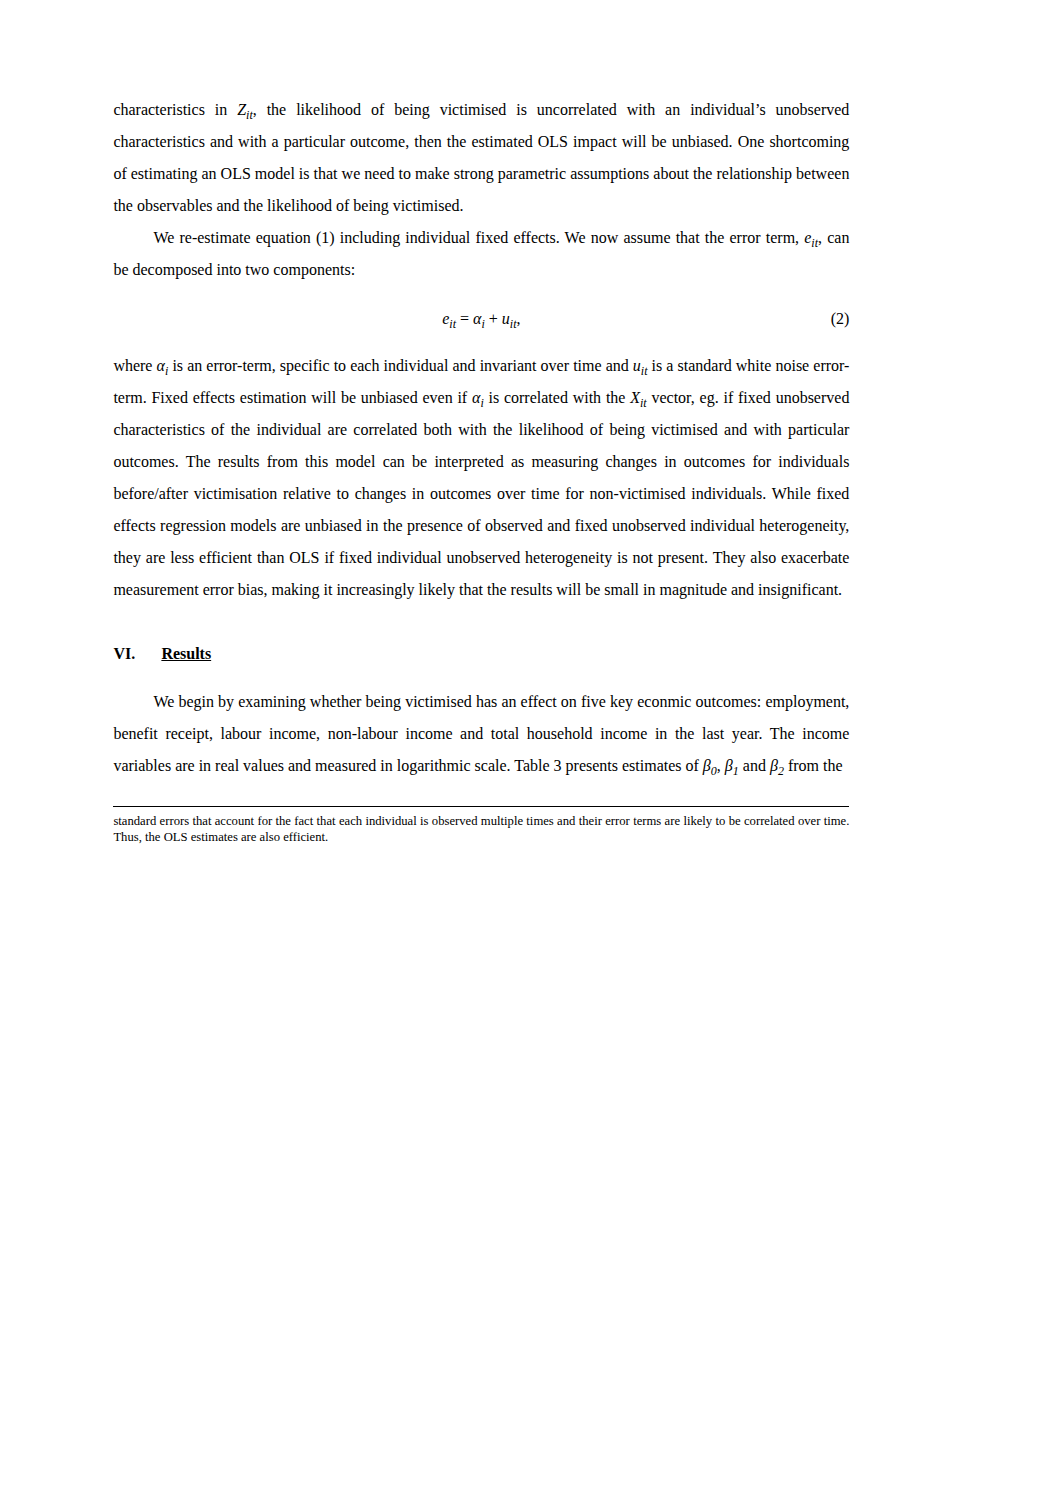characteristics in Zit, the likelihood of being victimised is uncorrelated with an individual’s unobserved characteristics and with a particular outcome, then the estimated OLS impact will be unbiased. One shortcoming of estimating an OLS model is that we need to make strong parametric assumptions about the relationship between the observables and the likelihood of being victimised.
We re-estimate equation (1) including individual fixed effects. We now assume that the error term, eit, can be decomposed into two components:
eit = αi + uit, (2)
where αi is an error-term, specific to each individual and invariant over time and uit is a standard white noise error-term. Fixed effects estimation will be unbiased even if αi is correlated with the Xit vector, eg. if fixed unobserved characteristics of the individual are correlated both with the likelihood of being victimised and with particular outcomes. The results from this model can be interpreted as measuring changes in outcomes for individuals before/after victimisation relative to changes in outcomes over time for non-victimised individuals. While fixed effects regression models are unbiased in the presence of observed and fixed unobserved individual heterogeneity, they are less efficient than OLS if fixed individual unobserved heterogeneity is not present. They also exacerbate measurement error bias, making it increasingly likely that the results will be small in magnitude and insignificant.
VI. Results
We begin by examining whether being victimised has an effect on five key econmic outcomes: employment, benefit receipt, labour income, non-labour income and total household income in the last year. The income variables are in real values and measured in logarithmic scale. Table 3 presents estimates of β0, β1 and β2 from the
standard errors that account for the fact that each individual is observed multiple times and their error terms are likely to be correlated over time. Thus, the OLS estimates are also efficient.